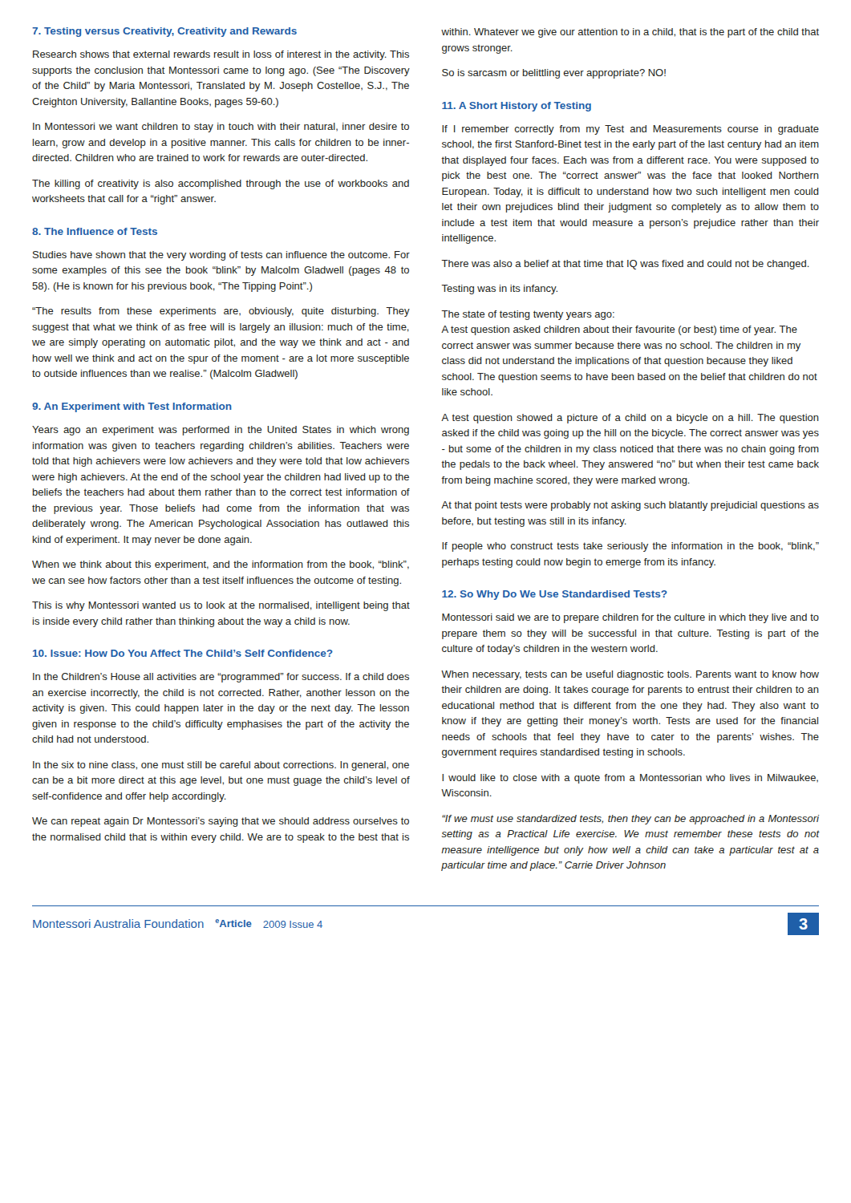7. Testing versus Creativity, Creativity and Rewards
Research shows that external rewards result in loss of interest in the activity. This supports the conclusion that Montessori came to long ago. (See “The Discovery of the Child” by Maria Montessori, Translated by M. Joseph Costelloe, S.J., The Creighton University, Ballantine Books, pages 59-60.)
In Montessori we want children to stay in touch with their natural, inner desire to learn, grow and develop in a positive manner. This calls for children to be inner-directed. Children who are trained to work for rewards are outer-directed.
The killing of creativity is also accomplished through the use of workbooks and worksheets that call for a “right” answer.
8. The Influence of Tests
Studies have shown that the very wording of tests can influence the outcome. For some examples of this see the book “blink” by Malcolm Gladwell (pages 48 to 58). (He is known for his previous book, “The Tipping Point”.)
“The results from these experiments are, obviously, quite disturbing. They suggest that what we think of as free will is largely an illusion: much of the time, we are simply operating on automatic pilot, and the way we think and act - and how well we think and act on the spur of the moment - are a lot more susceptible to outside influences than we realise.” (Malcolm Gladwell)
9. An Experiment with Test Information
Years ago an experiment was performed in the United States in which wrong information was given to teachers regarding children’s abilities. Teachers were told that high achievers were low achievers and they were told that low achievers were high achievers. At the end of the school year the children had lived up to the beliefs the teachers had about them rather than to the correct test information of the previous year. Those beliefs had come from the information that was deliberately wrong. The American Psychological Association has outlawed this kind of experiment. It may never be done again.
When we think about this experiment, and the information from the book, “blink”, we can see how factors other than a test itself influences the outcome of testing.
This is why Montessori wanted us to look at the normalised, intelligent being that is inside every child rather than thinking about the way a child is now.
10. Issue: How Do You Affect The Child’s Self Confidence?
In the Children’s House all activities are “programmed” for success. If a child does an exercise incorrectly, the child is not corrected. Rather, another lesson on the activity is given. This could happen later in the day or the next day. The lesson given in response to the child’s difficulty emphasises the part of the activity the child had not understood.
In the six to nine class, one must still be careful about corrections. In general, one can be a bit more direct at this age level, but one must guage the child’s level of self-confidence and offer help accordingly.
We can repeat again Dr Montessori’s saying that we should address ourselves to the normalised child that is within every child. We are to speak to the best that is within. Whatever we give our attention to in a child, that is the part of the child that grows stronger.
So is sarcasm or belittling ever appropriate? NO!
11. A Short History of Testing
If I remember correctly from my Test and Measurements course in graduate school, the first Stanford-Binet test in the early part of the last century had an item that displayed four faces. Each was from a different race. You were supposed to pick the best one. The “correct answer” was the face that looked Northern European. Today, it is difficult to understand how two such intelligent men could let their own prejudices blind their judgment so completely as to allow them to include a test item that would measure a person’s prejudice rather than their intelligence.
There was also a belief at that time that IQ was fixed and could not be changed.
Testing was in its infancy.
The state of testing twenty years ago:
A test question asked children about their favourite (or best) time of year. The correct answer was summer because there was no school. The children in my class did not understand the implications of that question because they liked school. The question seems to have been based on the belief that children do not like school.
A test question showed a picture of a child on a bicycle on a hill. The question asked if the child was going up the hill on the bicycle. The correct answer was yes - but some of the children in my class noticed that there was no chain going from the pedals to the back wheel. They answered “no” but when their test came back from being machine scored, they were marked wrong.
At that point tests were probably not asking such blatantly prejudicial questions as before, but testing was still in its infancy.
If people who construct tests take seriously the information in the book, “blink,” perhaps testing could now begin to emerge from its infancy.
12. So Why Do We Use Standardised Tests?
Montessori said we are to prepare children for the culture in which they live and to prepare them so they will be successful in that culture. Testing is part of the culture of today’s children in the western world.
When necessary, tests can be useful diagnostic tools. Parents want to know how their children are doing. It takes courage for parents to entrust their children to an educational method that is different from the one they had. They also want to know if they are getting their money’s worth. Tests are used for the financial needs of schools that feel they have to cater to the parents’ wishes. The government requires standardised testing in schools.
I would like to close with a quote from a Montessorian who lives in Milwaukee, Wisconsin.
“If we must use standardized tests, then they can be approached in a Montessori setting as a Practical Life exercise. We must remember these tests do not measure intelligence but only how well a child can take a particular test at a particular time and place.” Carrie Driver Johnson
Montessori Australia Foundation e Article 2009 Issue 4
3